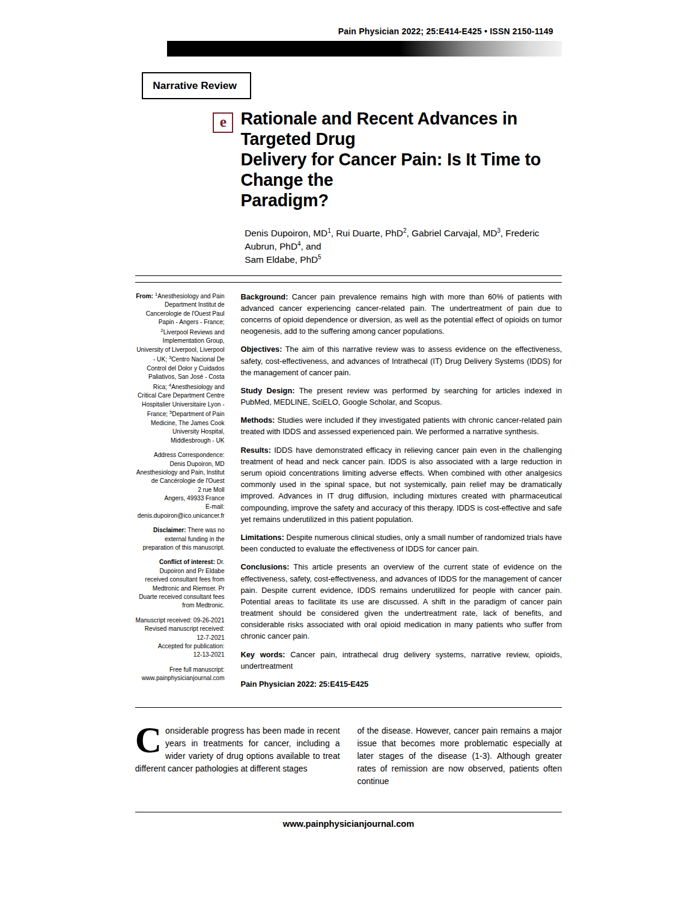Pain Physician 2022; 25:E414-E425 • ISSN 2150-1149
Narrative Review
e
Rationale and Recent Advances in Targeted Drug
Delivery for Cancer Pain: Is It Time to Change the
Paradigm?
Denis Dupoiron, MD1, Rui Duarte, PhD2, Gabriel Carvajal, MD3, Frederic Aubrun, PhD4, and
Sam Eldabe, PhD5
From: 1Anesthesiology and Pain Department Institut de Cancerologie de l'Ouest Paul Papin - Angers - France; 2Liverpool Reviews and Implementation Group, University of Liverpool, Liverpool - UK; 3Centro Nacional De Control del Dolor y Cuidados Paliativos, San José - Costa Rica; 4Anesthesiology and Critical Care Department Centre Hospitalier Universitaire Lyon - France; 5Department of Pain Medicine, The James Cook University Hospital, Middlesbrough - UK
Address Correspondence:
Denis Dupoiron, MD
Anesthesiology and Pain, Institut de Cancérologie de l'Ouest
2 rue Moll
Angers, 49933 France
E-mail:
denis.dupoiron@ico.unicancer.fr
Disclaimer: There was no external funding in the preparation of this manuscript.
Conflict of interest: Dr. Dupoiron and Pr Eldabe received consultant fees from Medtronic and Riemser. Pr Duarte received consultant fees from Medtronic.
Manuscript received: 09-26-2021
Revised manuscript received:
12-7-2021
Accepted for publication:
12-13-2021
Free full manuscript:
www.painphysicianjournal.com
Background: Cancer pain prevalence remains high with more than 60% of patients with advanced cancer experiencing cancer-related pain. The undertreatment of pain due to concerns of opioid dependence or diversion, as well as the potential effect of opioids on tumor neogenesis, add to the suffering among cancer populations.
Objectives: The aim of this narrative review was to assess evidence on the effectiveness, safety, cost-effectiveness, and advances of Intrathecal (IT) Drug Delivery Systems (IDDS) for the management of cancer pain.
Study Design: The present review was performed by searching for articles indexed in PubMed, MEDLINE, SciELO, Google Scholar, and Scopus.
Methods: Studies were included if they investigated patients with chronic cancer-related pain treated with IDDS and assessed experienced pain. We performed a narrative synthesis.
Results: IDDS have demonstrated efficacy in relieving cancer pain even in the challenging treatment of head and neck cancer pain. IDDS is also associated with a large reduction in serum opioid concentrations limiting adverse effects. When combined with other analgesics commonly used in the spinal space, but not systemically, pain relief may be dramatically improved. Advances in IT drug diffusion, including mixtures created with pharmaceutical compounding, improve the safety and accuracy of this therapy. IDDS is cost-effective and safe yet remains underutilized in this patient population.
Limitations: Despite numerous clinical studies, only a small number of randomized trials have been conducted to evaluate the effectiveness of IDDS for cancer pain.
Conclusions: This article presents an overview of the current state of evidence on the effectiveness, safety, cost-effectiveness, and advances of IDDS for the management of cancer pain. Despite current evidence, IDDS remains underutilized for people with cancer pain. Potential areas to facilitate its use are discussed. A shift in the paradigm of cancer pain treatment should be considered given the undertreatment rate, lack of benefits, and considerable risks associated with oral opioid medication in many patients who suffer from chronic cancer pain.
Key words: Cancer pain, intrathecal drug delivery systems, narrative review, opioids, undertreatment
Pain Physician 2022: 25:E415-E425
Considerable progress has been made in recent years in treatments for cancer, including a wider variety of drug options available to treat different cancer pathologies at different stages
of the disease. However, cancer pain remains a major issue that becomes more problematic especially at later stages of the disease (1-3). Although greater rates of remission are now observed, patients often continue
www.painphysicianjournal.com